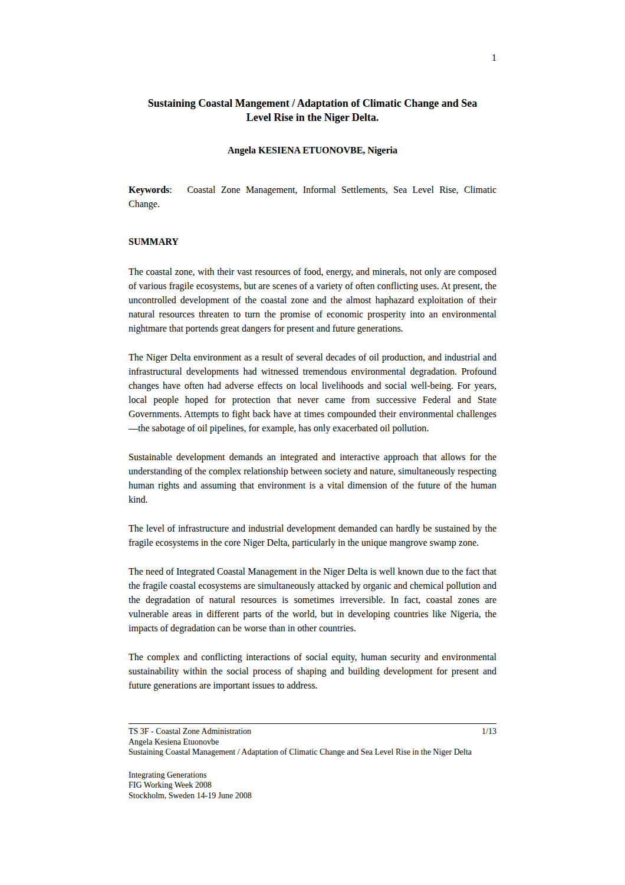1
Sustaining Coastal Mangement / Adaptation of Climatic Change and Sea
Level Rise in the Niger Delta.
Angela KESIENA ETUONOVBE, Nigeria
Keywords: Coastal Zone Management, Informal Settlements, Sea Level Rise, Climatic Change.
SUMMARY
The coastal zone, with their vast resources of food, energy, and minerals, not only are composed of various fragile ecosystems, but are scenes of a variety of often conflicting uses. At present, the uncontrolled development of the coastal zone and the almost haphazard exploitation of their natural resources threaten to turn the promise of economic prosperity into an environmental nightmare that portends great dangers for present and future generations.
The Niger Delta environment as a result of several decades of oil production, and industrial and infrastructural developments had witnessed tremendous environmental degradation. Profound changes have often had adverse effects on local livelihoods and social well-being. For years, local people hoped for protection that never came from successive Federal and State Governments. Attempts to fight back have at times compounded their environmental challenges—the sabotage of oil pipelines, for example, has only exacerbated oil pollution.
Sustainable development demands an integrated and interactive approach that allows for the understanding of the complex relationship between society and nature, simultaneously respecting human rights and assuming that environment is a vital dimension of the future of the human kind.
The level of infrastructure and industrial development demanded can hardly be sustained by the fragile ecosystems in the core Niger Delta, particularly in the unique mangrove swamp zone.
The need of Integrated Coastal Management in the Niger Delta is well known due to the fact that the fragile coastal ecosystems are simultaneously attacked by organic and chemical pollution and the degradation of natural resources is sometimes irreversible. In fact, coastal zones are vulnerable areas in different parts of the world, but in developing countries like Nigeria, the impacts of degradation can be worse than in other countries.
The complex and conflicting interactions of social equity, human security and environmental sustainability within the social process of shaping and building development for present and future generations are important issues to address.
TS 3F - Coastal Zone Administration
1/13
Angela Kesiena Etuonovbe
Sustaining Coastal Management / Adaptation of Climatic Change and Sea Level Rise in the Niger Delta
Integrating Generations
FIG Working Week 2008
Stockholm, Sweden 14-19 June 2008